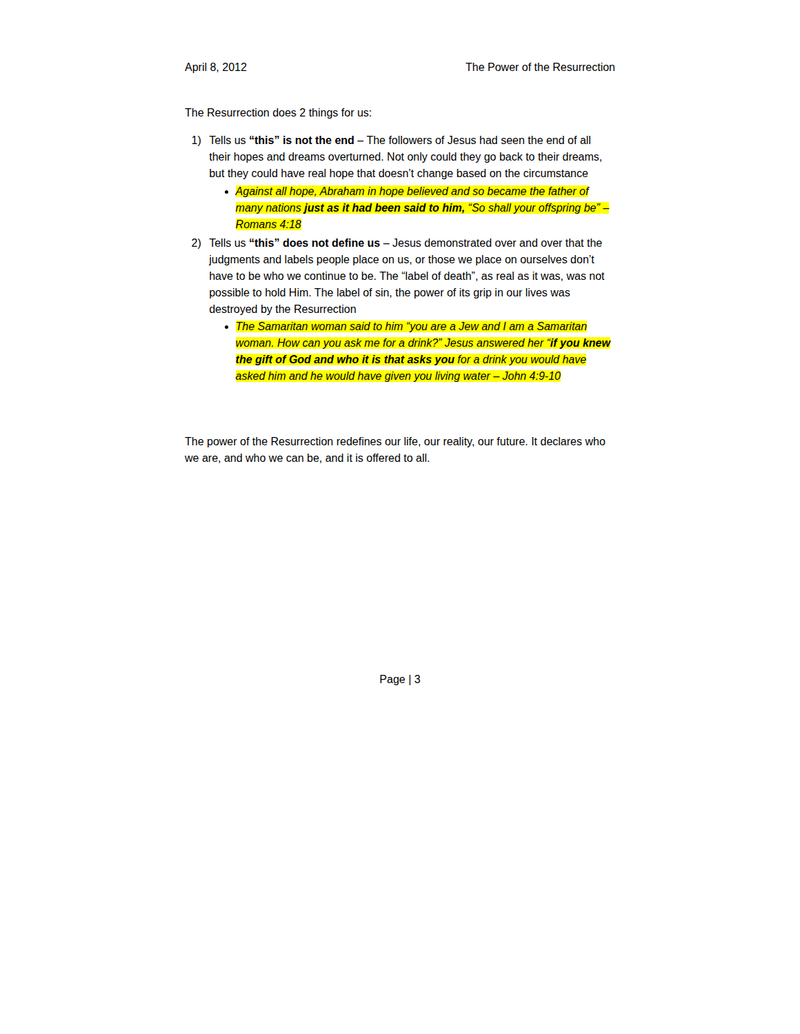April 8, 2012 The Power of the Resurrection
The Resurrection does 2 things for us:
Tells us “this” is not the end – The followers of Jesus had seen the end of all their hopes and dreams overturned. Not only could they go back to their dreams, but they could have real hope that doesn’t change based on the circumstance
Against all hope, Abraham in hope believed and so became the father of many nations just as it had been said to him, “So shall your offspring be” – Romans 4:18
Tells us “this” does not define us – Jesus demonstrated over and over that the judgments and labels people place on us, or those we place on ourselves don’t have to be who we continue to be. The “label of death”, as real as it was, was not possible to hold Him. The label of sin, the power of its grip in our lives was destroyed by the Resurrection
The Samaritan woman said to him “you are a Jew and I am a Samaritan woman. How can you ask me for a drink?” Jesus answered her “if you knew the gift of God and who it is that asks you for a drink you would have asked him and he would have given you living water – John 4:9-10
The power of the Resurrection redefines our life, our reality, our future. It declares who we are, and who we can be, and it is offered to all.
Page | 3